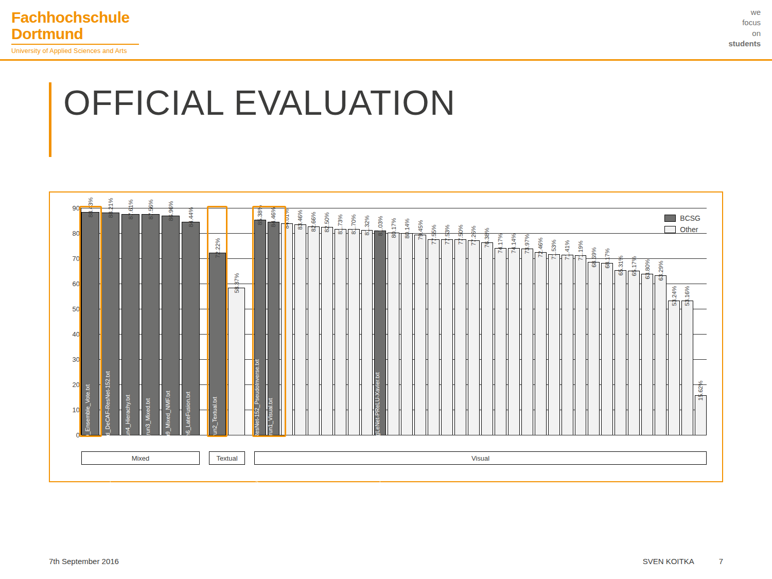Fachhochschule
Dortmund
University of Applied Sciences and Arts
we
focus
on
students
OFFICIAL EVALUATION
Achieved Accuracy
90 80 70 60 50 40 30 20 10 0
88.43% SC_BCSG_run10_Ensemble_Vote.txt
88.21% SC_BCSG_run5_Mixed_DeCAF-ResNet-152.txt
87.61% SC_BCSG_run4_Hierachy.txt
87.56% SC_BCSG_run3_Mixed.txt
86.96% SC_BCSG_run9_Mixed_NMF.txt
84.44% SC_BCSG_run6_LateFusion.txt
Mixed
72.22% SC_BCSG_run2_Textual.txt
58.37%
Textual
85.38% SC_BCSG_run8_DeCAF_ResNet-152_PseudoInverse.txt
84.46% SC_BCSG_run1_Visual.txt
84.01%
83.46%
82.66%
82.50%
81.73%
81.70%
81.32%
81.03% SC_BCSG_run7_GoogLeNet-PReLU-Xavier.txt
80.17%
80.14%
79.45%
77.55%
77.53%
77.50%
77.26%
76.38%
74.17%
74.14%
73.97%
72.46%
71.53%
71.41%
71.19%
68.69%
68.17%
65.31%
65.17%
63.80%
63.29%
53.24%
53.16%
15.62%
Visual
BCSG
Other
7th September 2016
SVEN KOITKA 7